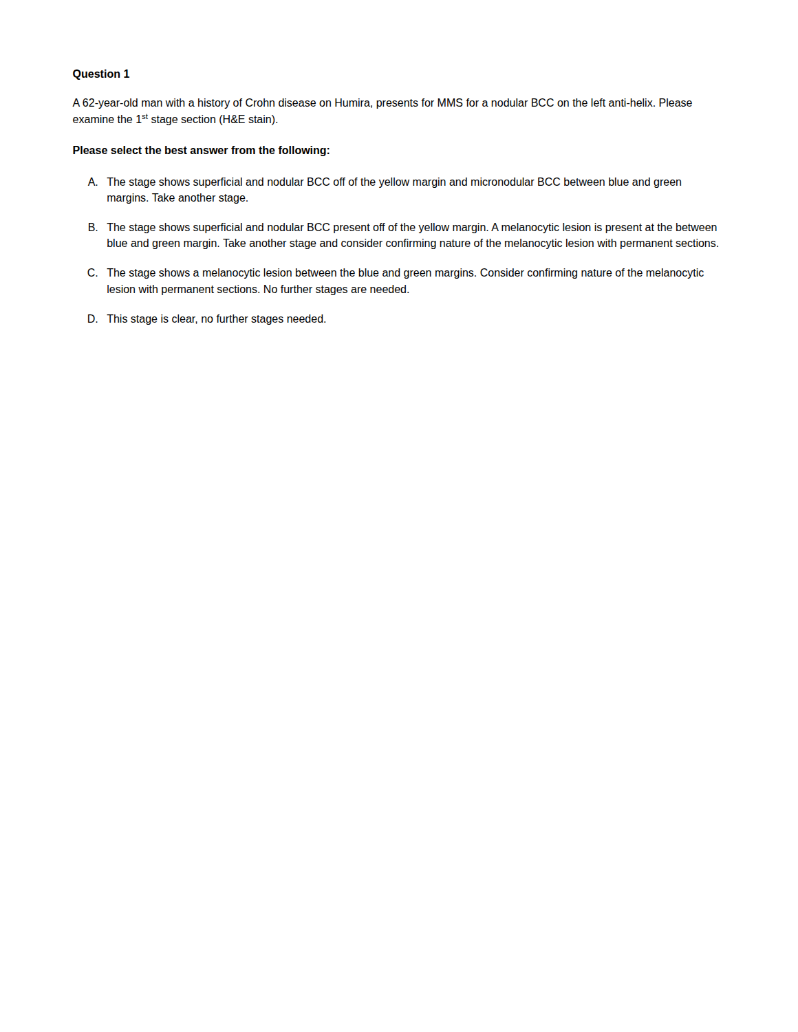Question 1
A 62-year-old man with a history of Crohn disease on Humira, presents for MMS for a nodular BCC on the left anti-helix. Please examine the 1st stage section (H&E stain).
Please select the best answer from the following:
The stage shows superficial and nodular BCC off of the yellow margin and micronodular BCC between blue and green margins. Take another stage.
The stage shows superficial and nodular BCC present off of the yellow margin. A melanocytic lesion is present at the between blue and green margin. Take another stage and consider confirming nature of the melanocytic lesion with permanent sections.
The stage shows a melanocytic lesion between the blue and green margins. Consider confirming nature of the melanocytic lesion with permanent sections. No further stages are needed.
This stage is clear, no further stages needed.